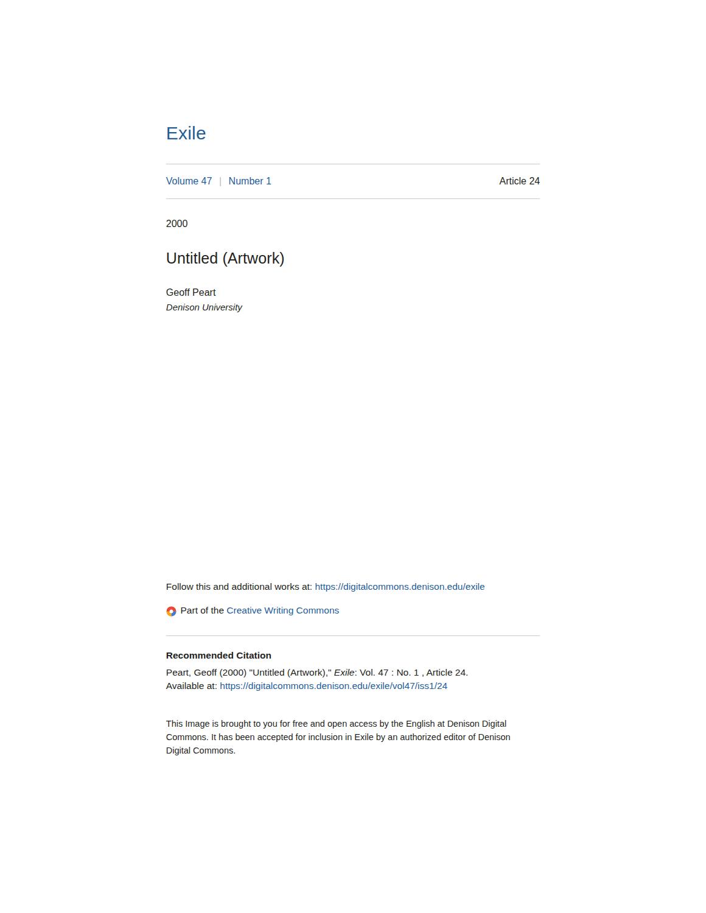Exile
Volume 47 | Number 1
Article 24
2000
Untitled (Artwork)
Geoff Peart
Denison University
Follow this and additional works at: https://digitalcommons.denison.edu/exile
Part of the Creative Writing Commons
Recommended Citation
Peart, Geoff (2000) "Untitled (Artwork)," Exile: Vol. 47 : No. 1 , Article 24.
Available at: https://digitalcommons.denison.edu/exile/vol47/iss1/24
This Image is brought to you for free and open access by the English at Denison Digital Commons. It has been accepted for inclusion in Exile by an authorized editor of Denison Digital Commons.